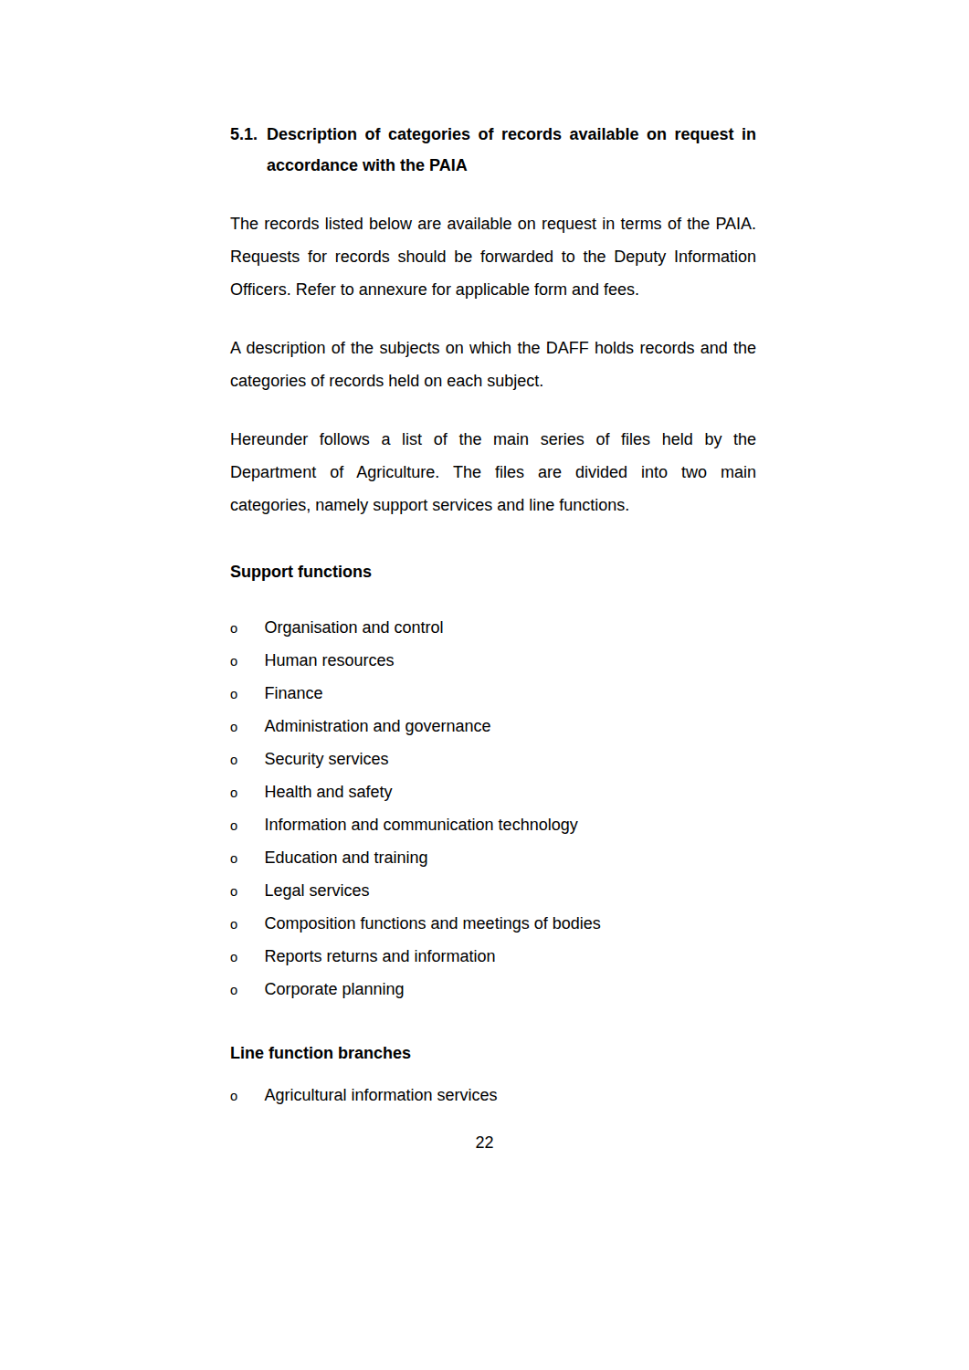5.1. Description of categories of records available on request in accordance with the PAIA
The records listed below are available on request in terms of the PAIA. Requests for records should be forwarded to the Deputy Information Officers. Refer to annexure for applicable form and fees.
A description of the subjects on which the DAFF holds records and the categories of records held on each subject.
Hereunder follows a list of the main series of files held by the Department of Agriculture. The files are divided into two main categories, namely support services and line functions.
Support functions
oOrganisation and control
oHuman resources
oFinance
oAdministration and governance
oSecurity services
oHealth and safety
oInformation and communication technology
oEducation and training
oLegal services
oComposition functions and meetings of bodies
oReports returns and information
oCorporate planning
Line function branches
oAgricultural information services
22